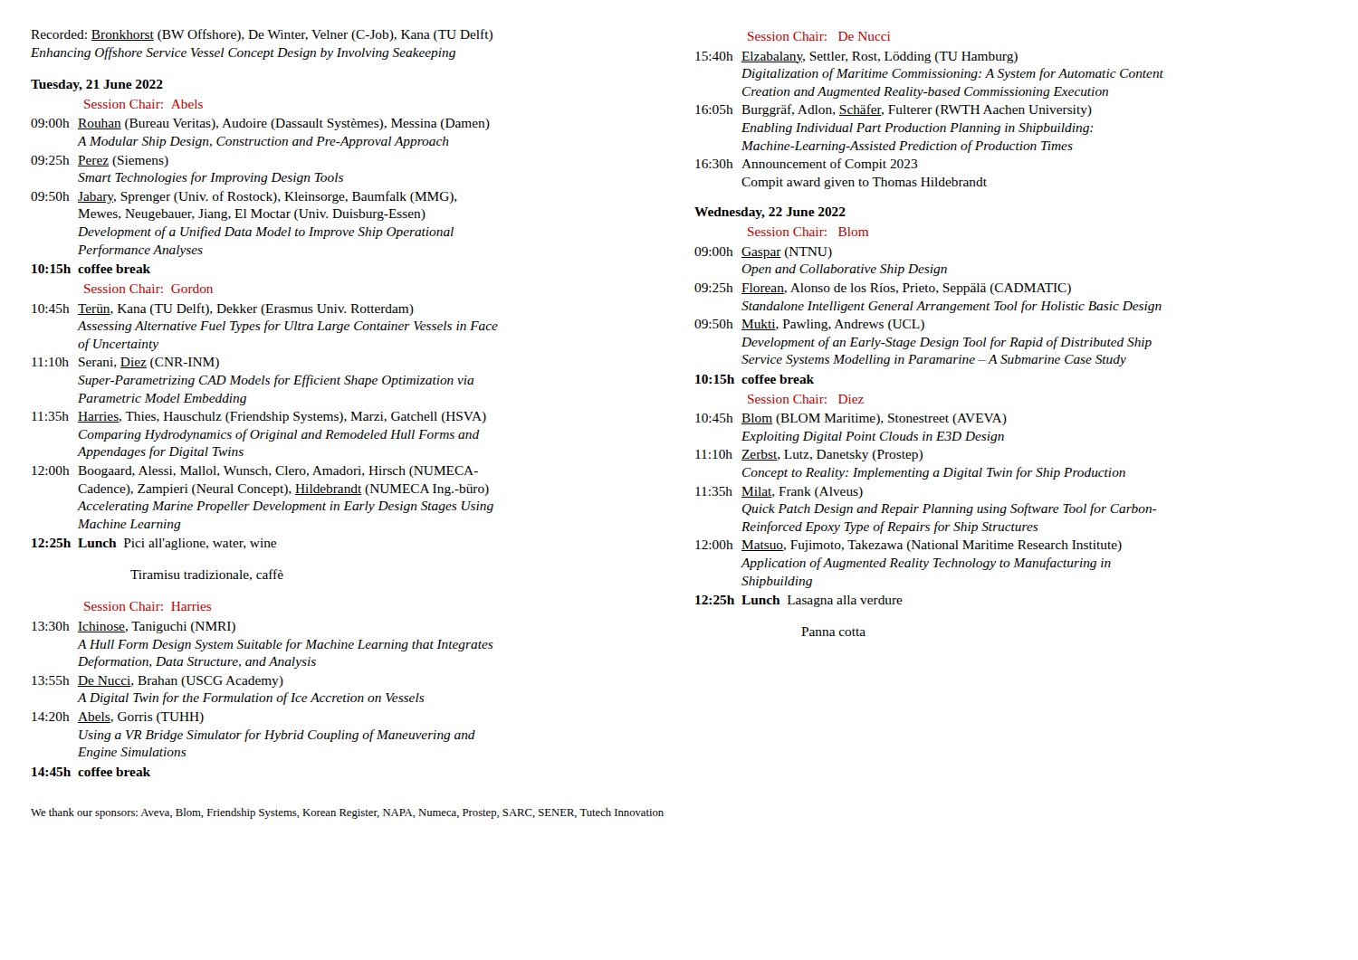Recorded: Bronkhorst (BW Offshore), De Winter, Velner (C-Job), Kana (TU Delft)
Enhancing Offshore Service Vessel Concept Design by Involving Seakeeping
Tuesday, 21 June 2022
Session Chair: Abels
09:00h
Rouhan (Bureau Veritas), Audoire (Dassault Systèmes), Messina (Damen)
A Modular Ship Design, Construction and Pre-Approval Approach
09:25h
Perez (Siemens)
Smart Technologies for Improving Design Tools
09:50h
Jabary, Sprenger (Univ. of Rostock), Kleinsorge, Baumfalk (MMG),
Mewes, Neugebauer, Jiang, El Moctar (Univ. Duisburg-Essen)
Development of a Unified Data Model to Improve Ship Operational
Performance Analyses
10:15h coffee break
Session Chair: Gordon
10:45h
Terün, Kana (TU Delft), Dekker (Erasmus Univ. Rotterdam)
Assessing Alternative Fuel Types for Ultra Large Container Vessels in Face
of Uncertainty
11:10h
Serani, Diez (CNR-INM)
Super-Parametrizing CAD Models for Efficient Shape Optimization via
Parametric Model Embedding
11:35h
Harries, Thies, Hauschulz (Friendship Systems), Marzi, Gatchell (HSVA)
Comparing Hydrodynamics of Original and Remodeled Hull Forms and
Appendages for Digital Twins
12:00h
Boogaard, Alessi, Mallol, Wunsch, Clero, Amadori, Hirsch (NUMECA-
Cadence), Zampieri (Neural Concept), Hildebrandt (NUMECA Ing.-büro)
Accelerating Marine Propeller Development in Early Design Stages Using
Machine Learning
12:25h Lunch Pici all'aglione, water, wine
Tiramisu tradizionale, caffè
Session Chair: Harries
13:30h
Ichinose, Taniguchi (NMRI)
A Hull Form Design System Suitable for Machine Learning that Integrates
Deformation, Data Structure, and Analysis
13:55h
De Nucci, Brahan (USCG Academy)
A Digital Twin for the Formulation of Ice Accretion on Vessels
14:20h
Abels, Gorris (TUHH)
Using a VR Bridge Simulator for Hybrid Coupling of Maneuvering and
Engine Simulations
14:45h coffee break
Session Chair: De Nucci
15:40h
Elzabalany, Settler, Rost, Lödding (TU Hamburg)
Digitalization of Maritime Commissioning: A System for Automatic Content
Creation and Augmented Reality-based Commissioning Execution
16:05h
Burggräf, Adlon, Schäfer, Fulterer (RWTH Aachen University)
Enabling Individual Part Production Planning in Shipbuilding:
Machine-Learning-Assisted Prediction of Production Times
16:30h
Announcement of Compit 2023
Compit award given to Thomas Hildebrandt
Wednesday, 22 June 2022
Session Chair: Blom
09:00h
Gaspar (NTNU)
Open and Collaborative Ship Design
09:25h
Florean, Alonso de los Ríos, Prieto, Seppälä (CADMATIC)
Standalone Intelligent General Arrangement Tool for Holistic Basic Design
09:50h
Mukti, Pawling, Andrews (UCL)
Development of an Early-Stage Design Tool for Rapid of Distributed Ship
Service Systems Modelling in Paramarine – A Submarine Case Study
10:15h coffee break
Session Chair: Diez
10:45h
Blom (BLOM Maritime), Stonestreet (AVEVA)
Exploiting Digital Point Clouds in E3D Design
11:10h
Zerbst, Lutz, Danetsky (Prostep)
Concept to Reality: Implementing a Digital Twin for Ship Production
11:35h
Milat, Frank (Alveus)
Quick Patch Design and Repair Planning using Software Tool for Carbon-
Reinforced Epoxy Type of Repairs for Ship Structures
12:00h
Matsuo, Fujimoto, Takezawa (National Maritime Research Institute)
Application of Augmented Reality Technology to Manufacturing in
Shipbuilding
12:25h Lunch Lasagna alla verdure
Panna cotta
We thank our sponsors: Aveva, Blom, Friendship Systems, Korean Register, NAPA, Numeca, Prostep, SARC, SENER, Tutech Innovation